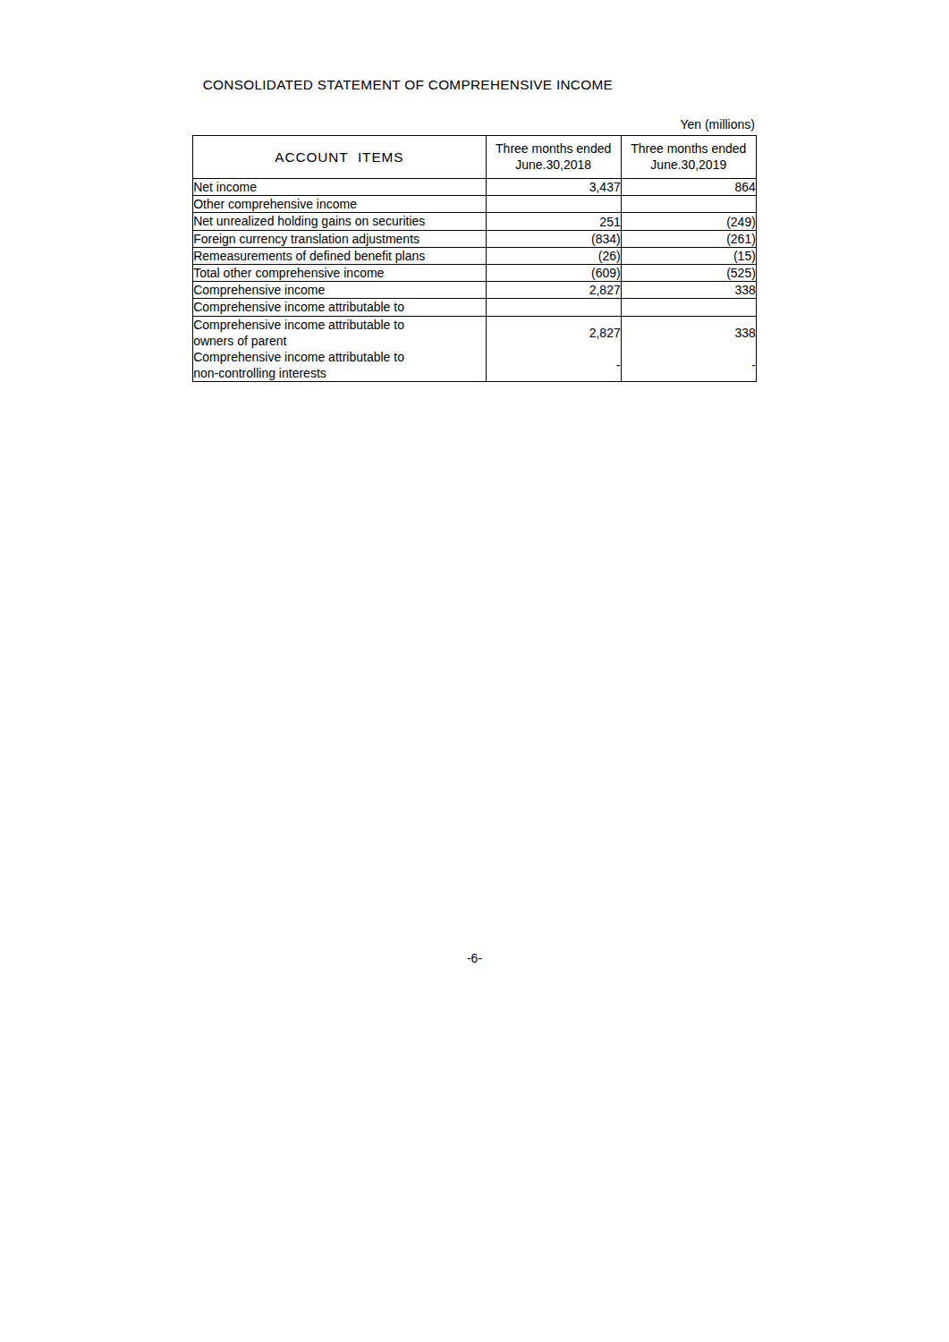CONSOLIDATED STATEMENT OF COMPREHENSIVE INCOME
Yen (millions)
| ACCOUNT ITEMS | Three months ended June.30,2018 | Three months ended June.30,2019 |
| --- | --- | --- |
| Net income | 3,437 | 864 |
| Other comprehensive income | | |
| Net unrealized holding gains on securities | 251 | (249) |
| Foreign currency translation adjustments | (834) | (261) |
| Remeasurements of defined benefit plans | (26) | (15) |
| Total other comprehensive income | (609) | (525) |
| Comprehensive income | 2,827 | 338 |
| Comprehensive income attributable to | | |
| Comprehensive income attributable to owners of parent | 2,827 | 338 |
| Comprehensive income attributable to non-controlling interests | - | - |
-6-